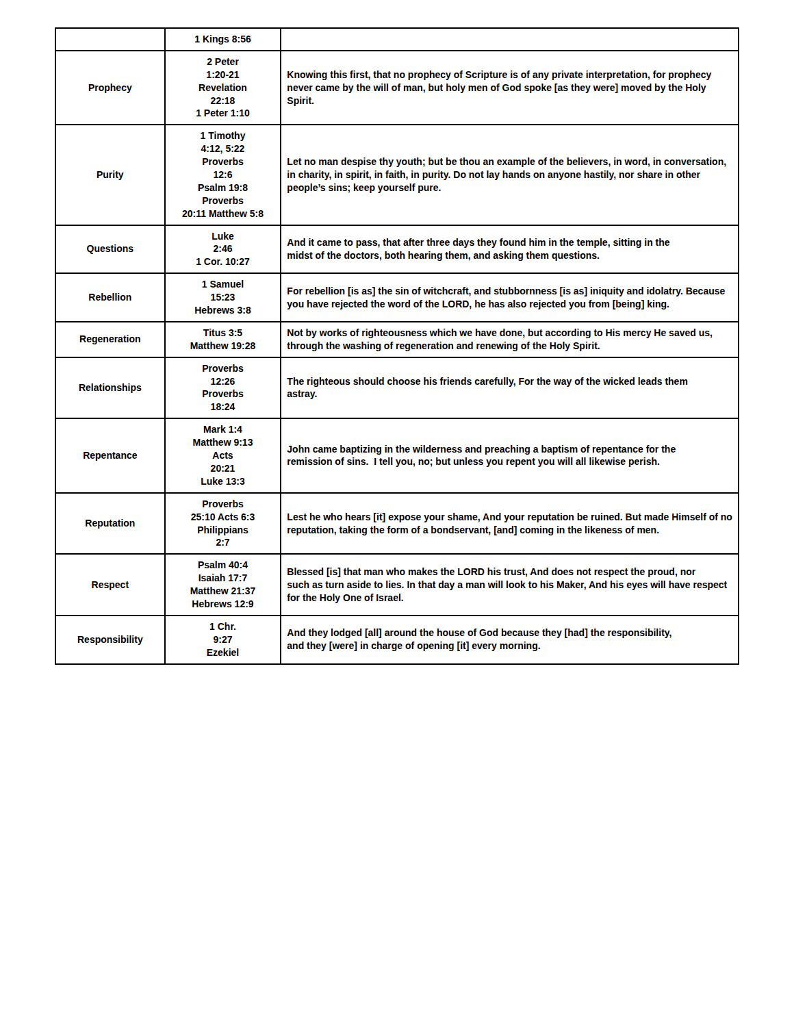| | 1 Kings 8:56 | |
| Prophecy | 2 Peter 1:20-21 Revelation 22:18 1 Peter 1:10 | Knowing this first, that no prophecy of Scripture is of any private interpretation, for prophecy never came by the will of man, but holy men of God spoke [as they were] moved by the Holy Spirit. |
| Purity | 1 Timothy 4:12, 5:22 Proverbs 12:6 Psalm 19:8 Proverbs 20:11 Matthew 5:8 | Let no man despise thy youth; but be thou an example of the believers, in word, in conversation, in charity, in spirit, in faith, in purity. Do not lay hands on anyone hastily, nor share in other people’s sins; keep yourself pure. |
| Questions | Luke 2:46 1 Cor. 10:27 | And it came to pass, that after three days they found him in the temple, sitting in the midst of the doctors, both hearing them, and asking them questions. |
| Rebellion | 1 Samuel 15:23 Hebrews 3:8 | For rebellion [is as] the sin of witchcraft, and stubbornness [is as] iniquity and idolatry. Because you have rejected the word of the LORD, he has also rejected you from [being] king. |
| Regeneration | Titus 3:5 Matthew 19:28 | Not by works of righteousness which we have done, but according to His mercy He saved us, through the washing of regeneration and renewing of the Holy Spirit. |
| Relationships | Proverbs 12:26 Proverbs 18:24 | The righteous should choose his friends carefully, For the way of the wicked leads them astray. |
| Repentance | Mark 1:4 Matthew 9:13 Acts 20:21 Luke 13:3 | John came baptizing in the wilderness and preaching a baptism of repentance for the remission of sins. I tell you, no; but unless you repent you will all likewise perish. |
| Reputation | Proverbs 25:10 Acts 6:3 Philippians 2:7 | Lest he who hears [it] expose your shame, And your reputation be ruined. But made Himself of no reputation, taking the form of a bondservant, [and] coming in the likeness of men. |
| Respect | Psalm 40:4 Isaiah 17:7 Matthew 21:37 Hebrews 12:9 | Blessed [is] that man who makes the LORD his trust, And does not respect the proud, nor such as turn aside to lies. In that day a man will look to his Maker, And his eyes will have respect for the Holy One of Israel. |
| Responsibility | 1 Chr. 9:27 Ezekiel | And they lodged [all] around the house of God because they [had] the responsibility, and they [were] in charge of opening [it] every morning. |